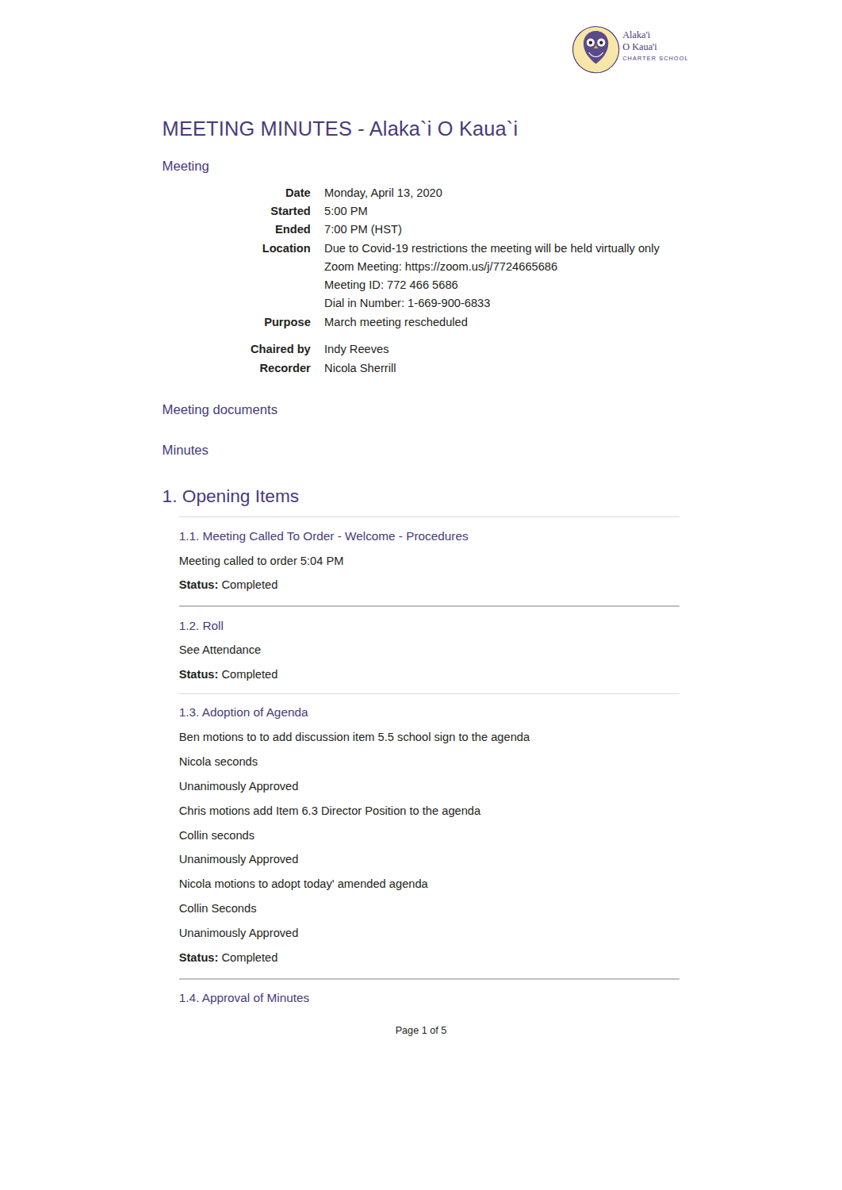Alaka'i O Kaua'i CHARTER SCHOOL
MEETING MINUTES - Alaka`i O Kaua`i
Meeting
| Date | Monday, April 13, 2020 |
| Started | 5:00 PM |
| Ended | 7:00 PM (HST) |
| Location | Due to Covid-19 restrictions the meeting will be held virtually only |
| | Zoom Meeting: https://zoom.us/j/7724665686 |
| | Meeting ID: 772 466 5686 |
| | Dial in Number: 1-669-900-6833 |
| Purpose | March meeting rescheduled |
| Chaired by | Indy Reeves |
| Recorder | Nicola Sherrill |
Meeting documents
Minutes
1. Opening Items
1.1. Meeting Called To Order - Welcome - Procedures
Meeting called to order 5:04 PM
Status: Completed
1.2. Roll
See Attendance
Status: Completed
1.3. Adoption of Agenda
Ben motions to to add discussion item 5.5 school sign to the agenda
Nicola seconds
Unanimously Approved
Chris motions add Item 6.3 Director Position to the agenda
Collin seconds
Unanimously Approved
Nicola motions to adopt today' amended agenda
Collin Seconds
Unanimously Approved
Status: Completed
1.4. Approval of Minutes
Page 1 of 5